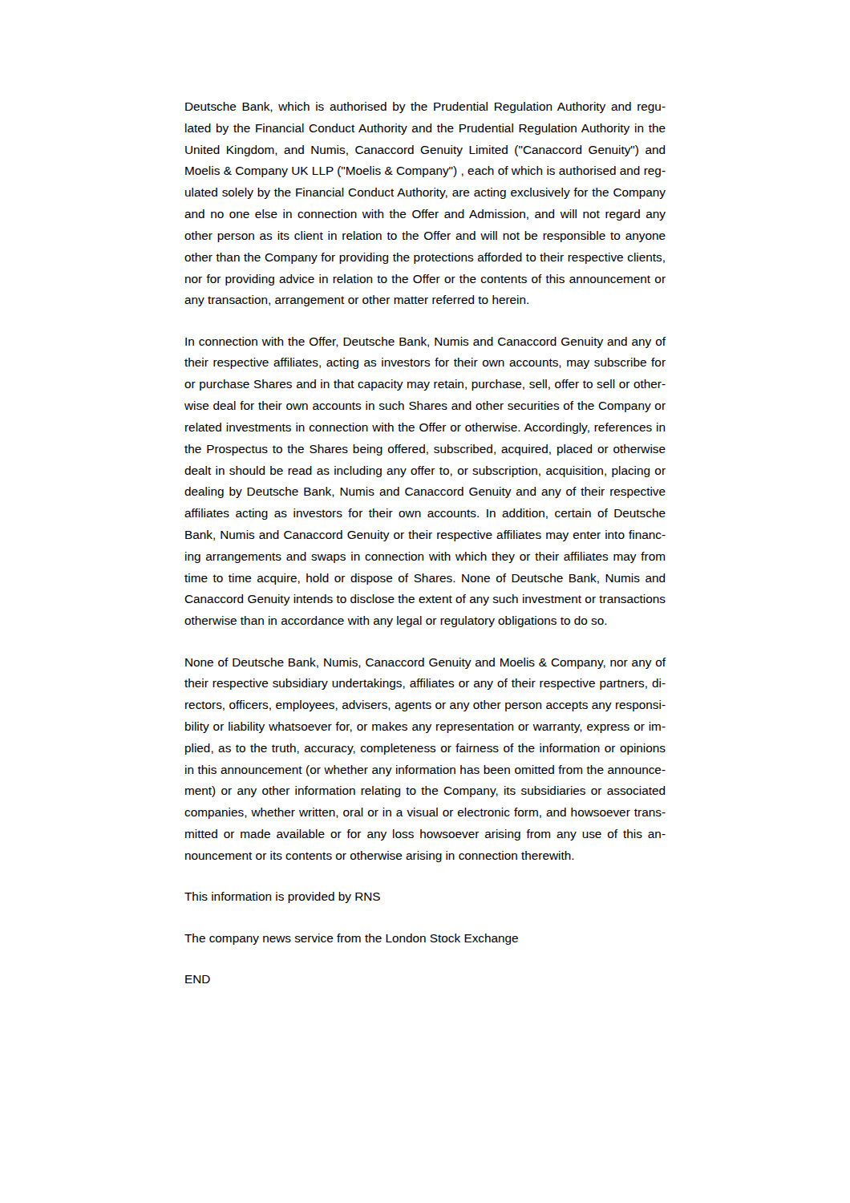Deutsche Bank, which is authorised by the Prudential Regulation Authority and regulated by the Financial Conduct Authority and the Prudential Regulation Authority in the United Kingdom, and Numis, Canaccord Genuity Limited ("Canaccord Genuity") and Moelis & Company UK LLP ("Moelis & Company") , each of which is authorised and regulated solely by the Financial Conduct Authority, are acting exclusively for the Company and no one else in connection with the Offer and Admission, and will not regard any other person as its client in relation to the Offer and will not be responsible to anyone other than the Company for providing the protections afforded to their respective clients, nor for providing advice in relation to the Offer or the contents of this announcement or any transaction, arrangement or other matter referred to herein.
In connection with the Offer, Deutsche Bank, Numis and Canaccord Genuity and any of their respective affiliates, acting as investors for their own accounts, may subscribe for or purchase Shares and in that capacity may retain, purchase, sell, offer to sell or otherwise deal for their own accounts in such Shares and other securities of the Company or related investments in connection with the Offer or otherwise. Accordingly, references in the Prospectus to the Shares being offered, subscribed, acquired, placed or otherwise dealt in should be read as including any offer to, or subscription, acquisition, placing or dealing by Deutsche Bank, Numis and Canaccord Genuity and any of their respective affiliates acting as investors for their own accounts. In addition, certain of Deutsche Bank, Numis and Canaccord Genuity or their respective affiliates may enter into financing arrangements and swaps in connection with which they or their affiliates may from time to time acquire, hold or dispose of Shares. None of Deutsche Bank, Numis and Canaccord Genuity intends to disclose the extent of any such investment or transactions otherwise than in accordance with any legal or regulatory obligations to do so.
None of Deutsche Bank, Numis, Canaccord Genuity and Moelis & Company, nor any of their respective subsidiary undertakings, affiliates or any of their respective partners, directors, officers, employees, advisers, agents or any other person accepts any responsibility or liability whatsoever for, or makes any representation or warranty, express or implied, as to the truth, accuracy, completeness or fairness of the information or opinions in this announcement (or whether any information has been omitted from the announcement) or any other information relating to the Company, its subsidiaries or associated companies, whether written, oral or in a visual or electronic form, and howsoever transmitted or made available or for any loss howsoever arising from any use of this announcement or its contents or otherwise arising in connection therewith.
This information is provided by RNS
The company news service from the London Stock Exchange
END